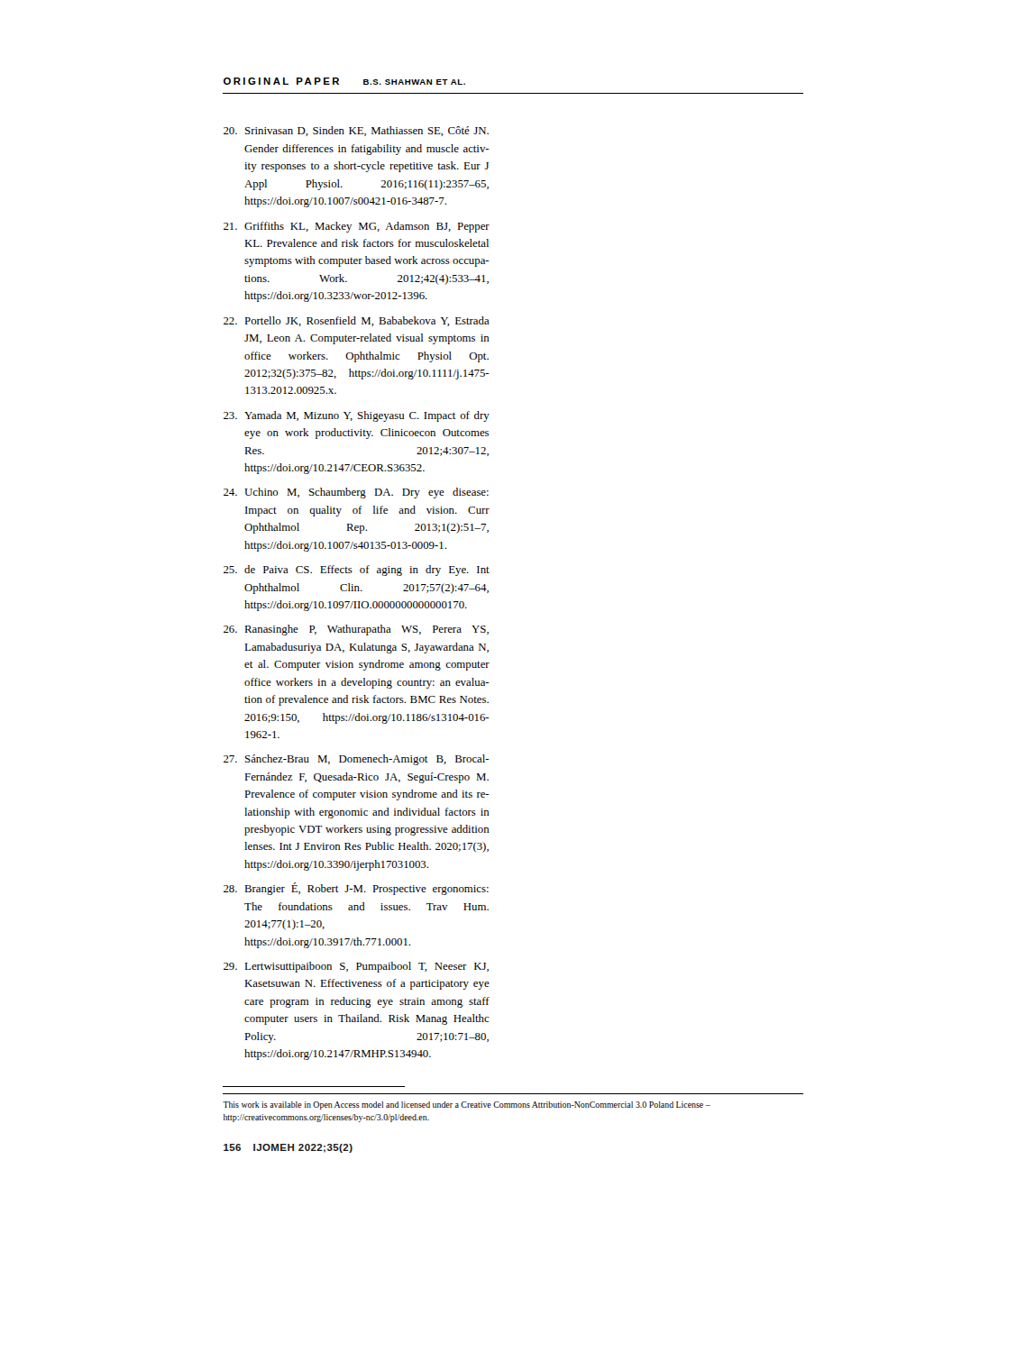Original Paper B.S. Shahwan et al.
Srinivasan D, Sinden KE, Mathiassen SE, Côté JN. Gender differences in fatigability and muscle activity responses to a short-cycle repetitive task. Eur J Appl Physiol. 2016;116(11):2357–65, https://doi.org/10.1007/s00421-016-3487-7.
Griffiths KL, Mackey MG, Adamson BJ, Pepper KL. Prevalence and risk factors for musculoskeletal symptoms with computer based work across occupations. Work. 2012;42(4):533–41, https://doi.org/10.3233/wor-2012-1396.
Portello JK, Rosenfield M, Bababekova Y, Estrada JM, Leon A. Computer-related visual symptoms in office workers. Ophthalmic Physiol Opt. 2012;32(5):375–82, https://doi.org/10.1111/j.1475-1313.2012.00925.x.
Yamada M, Mizuno Y, Shigeyasu C. Impact of dry eye on work productivity. Clinicoecon Outcomes Res. 2012;4:307–12, https://doi.org/10.2147/CEOR.S36352.
Uchino M, Schaumberg DA. Dry eye disease: Impact on quality of life and vision. Curr Ophthalmol Rep. 2013;1(2):51–7, https://doi.org/10.1007/s40135-013-0009-1.
de Paiva CS. Effects of aging in dry Eye. Int Ophthalmol Clin. 2017;57(2):47–64, https://doi.org/10.1097/IIO.0000000000000170.
Ranasinghe P, Wathurapatha WS, Perera YS, Lamabadusuriya DA, Kulatunga S, Jayawardana N, et al. Computer vision syndrome among computer office workers in a developing country: an evaluation of prevalence and risk factors. BMC Res Notes. 2016;9:150, https://doi.org/10.1186/s13104-016-1962-1.
Sánchez-Brau M, Domenech-Amigot B, Brocal-Fernández F, Quesada-Rico JA, Seguí-Crespo M. Prevalence of computer vision syndrome and its relationship with ergonomic and individual factors in presbyopic VDT workers using progressive addition lenses. Int J Environ Res Public Health. 2020;17(3), https://doi.org/10.3390/ijerph17031003.
Brangier É, Robert J-M. Prospective ergonomics: The foundations and issues. Trav Hum. 2014;77(1):1–20, https://doi.org/10.3917/th.771.0001.
Lertwisuttipaiboon S, Pumpaibool T, Neeser KJ, Kasetsuwan N. Effectiveness of a participatory eye care program in reducing eye strain among staff computer users in Thailand. Risk Manag Healthc Policy. 2017;10:71–80, https://doi.org/10.2147/RMHP.S134940.
This work is available in Open Access model and licensed under a Creative Commons Attribution-NonCommercial 3.0 Poland License – http://creativecommons.org/licenses/by-nc/3.0/pl/deed.en.
156 IJOMEH 2022;35(2)